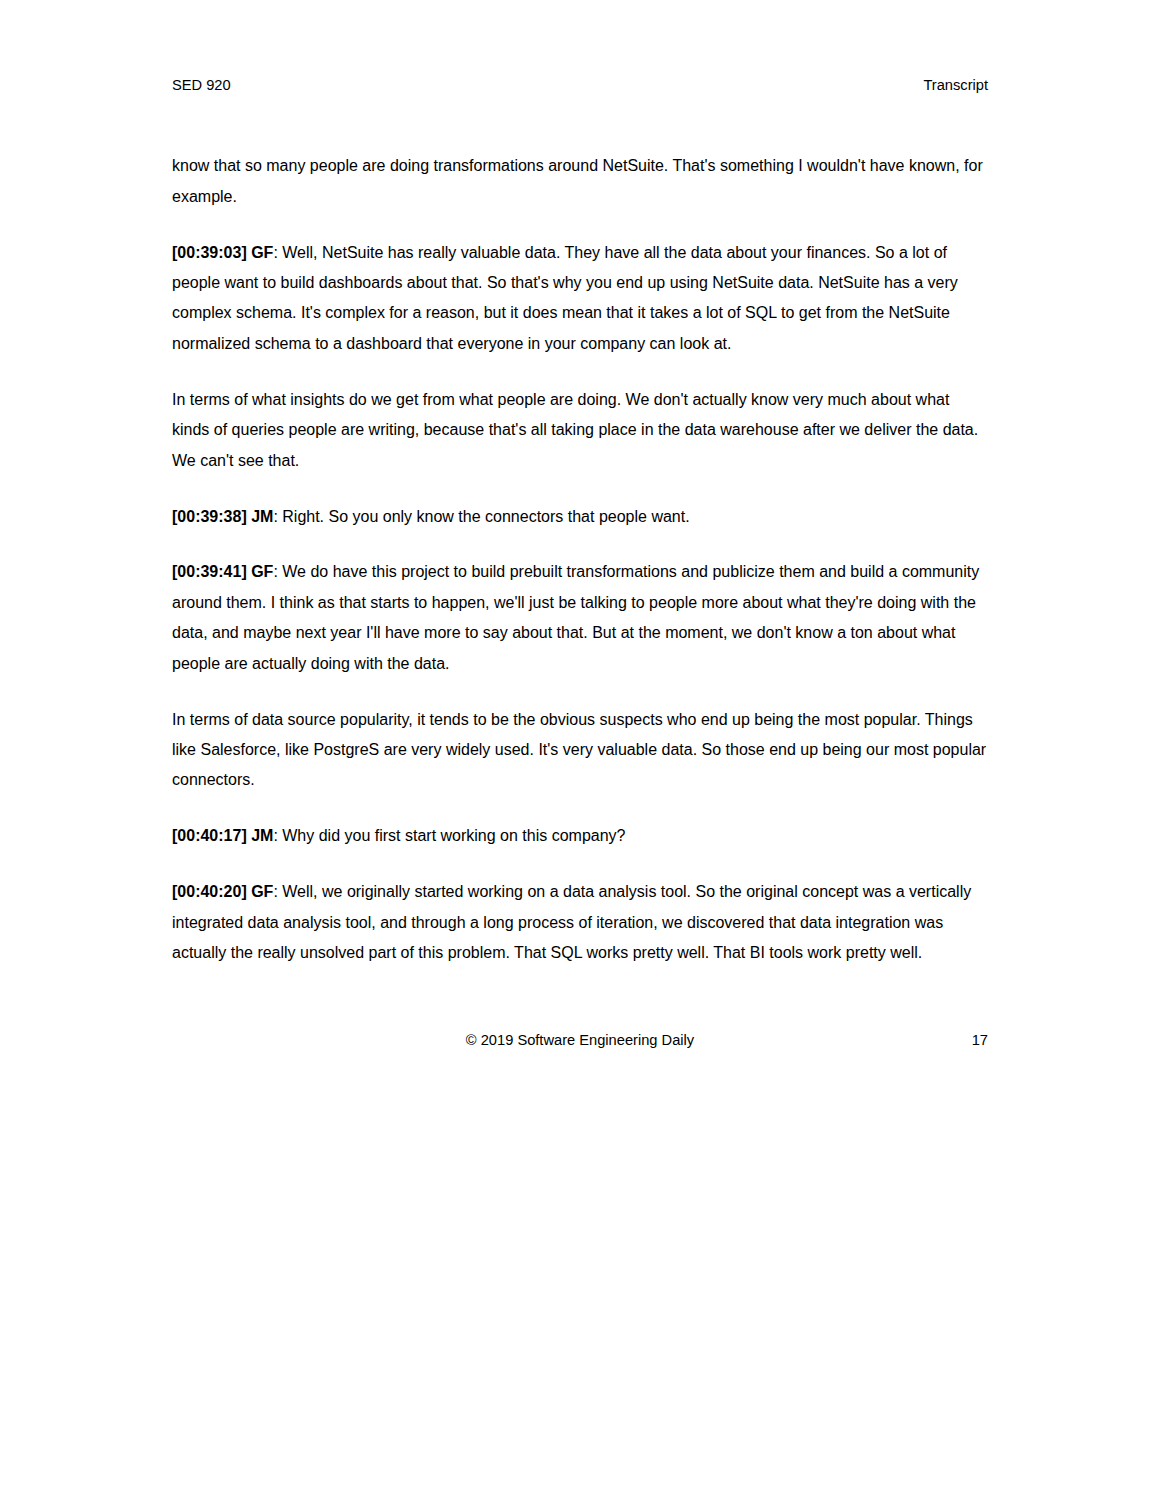SED 920 Transcript
know that so many people are doing transformations around NetSuite. That's something I wouldn't have known, for example.
[00:39:03] GF: Well, NetSuite has really valuable data. They have all the data about your finances. So a lot of people want to build dashboards about that. So that's why you end up using NetSuite data. NetSuite has a very complex schema. It's complex for a reason, but it does mean that it takes a lot of SQL to get from the NetSuite normalized schema to a dashboard that everyone in your company can look at.
In terms of what insights do we get from what people are doing. We don't actually know very much about what kinds of queries people are writing, because that's all taking place in the data warehouse after we deliver the data. We can't see that.
[00:39:38] JM: Right. So you only know the connectors that people want.
[00:39:41] GF: We do have this project to build prebuilt transformations and publicize them and build a community around them. I think as that starts to happen, we'll just be talking to people more about what they're doing with the data, and maybe next year I'll have more to say about that. But at the moment, we don't know a ton about what people are actually doing with the data.
In terms of data source popularity, it tends to be the obvious suspects who end up being the most popular. Things like Salesforce, like PostgreS are very widely used. It's very valuable data. So those end up being our most popular connectors.
[00:40:17] JM: Why did you first start working on this company?
[00:40:20] GF: Well, we originally started working on a data analysis tool. So the original concept was a vertically integrated data analysis tool, and through a long process of iteration, we discovered that data integration was actually the really unsolved part of this problem. That SQL works pretty well. That BI tools work pretty well.
© 2019 Software Engineering Daily 17